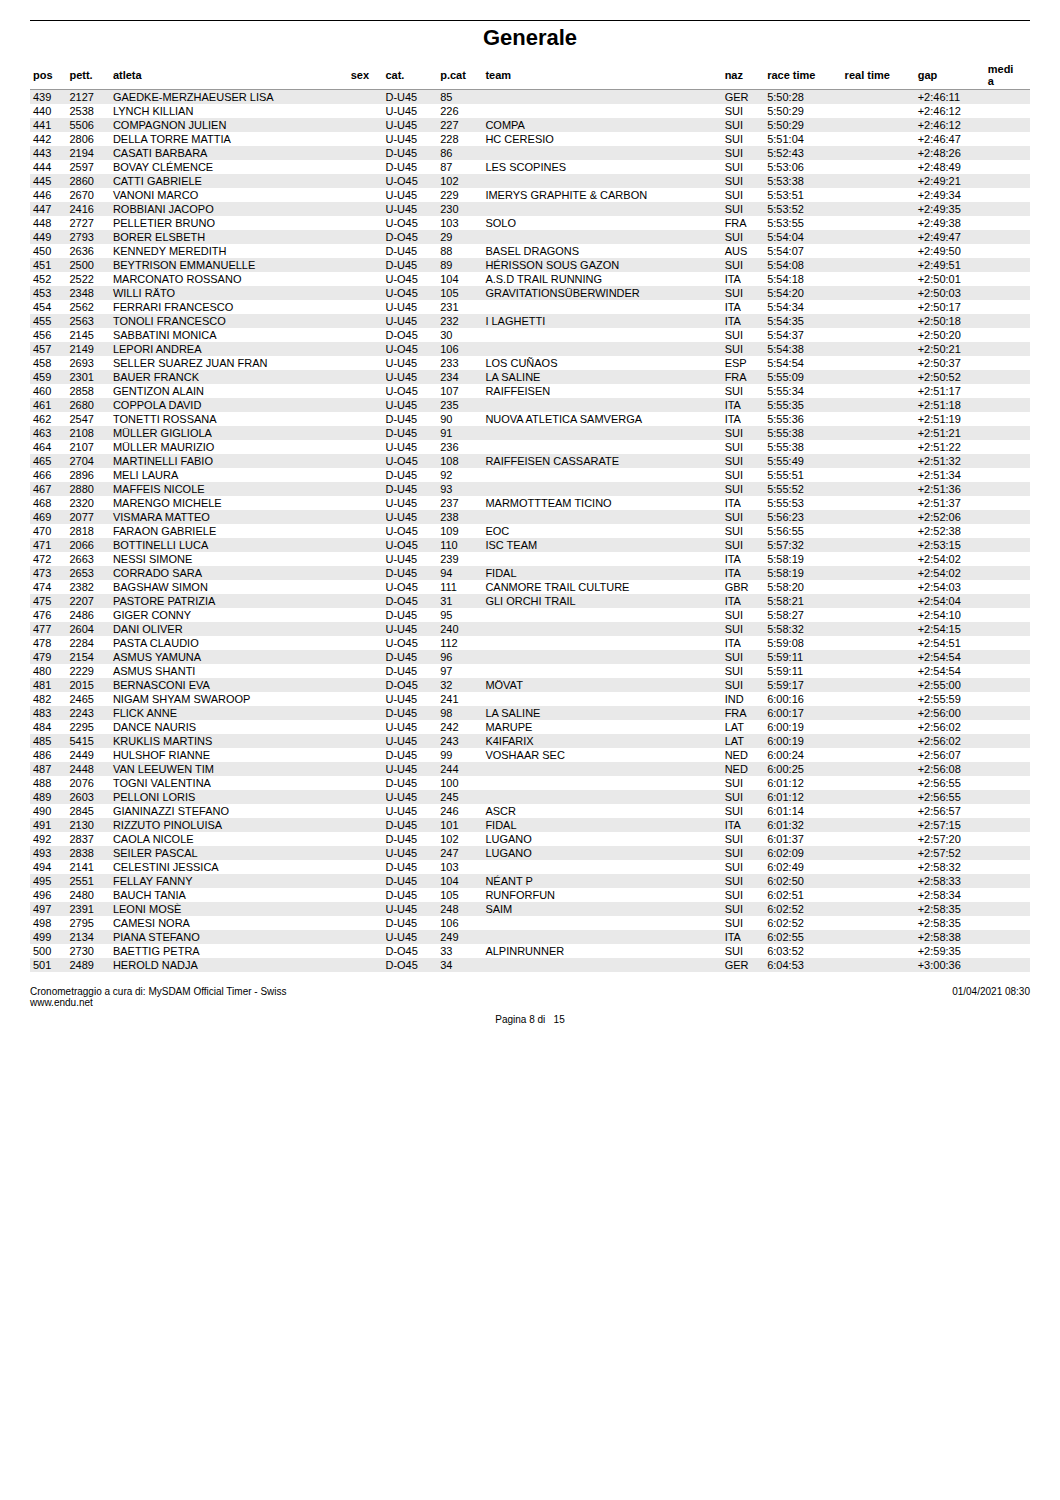Generale
| pos | pett. | atleta | sex | cat. | p.cat | team | naz | race time | real time | gap | medi a |
| --- | --- | --- | --- | --- | --- | --- | --- | --- | --- | --- | --- |
| 439 | 2127 | GAEDKE-MERZHAEUSER LISA | | D-U45 | 85 | | GER | 5:50:28 | | +2:46:11 | |
| 440 | 2538 | LYNCH KILLIAN | | U-U45 | 226 | | SUI | 5:50:29 | | +2:46:12 | |
| 441 | 5506 | COMPAGNON JULIEN | | U-U45 | 227 | COMPA | SUI | 5:50:29 | | +2:46:12 | |
| 442 | 2806 | DELLA TORRE MATTIA | | U-U45 | 228 | HC CERESIO | SUI | 5:51:04 | | +2:46:47 | |
| 443 | 2194 | CASATI BARBARA | | D-U45 | 86 | | SUI | 5:52:43 | | +2:48:26 | |
| 444 | 2597 | BOVAY CLÉMENCE | | D-U45 | 87 | LES SCOPINES | SUI | 5:53:06 | | +2:48:49 | |
| 445 | 2860 | CATTI GABRIELE | | U-O45 | 102 | | SUI | 5:53:38 | | +2:49:21 | |
| 446 | 2670 | VANONI MARCO | | U-U45 | 229 | IMERYS GRAPHITE & CARBON | SUI | 5:53:51 | | +2:49:34 | |
| 447 | 2416 | ROBBIANI JACOPO | | U-U45 | 230 | | SUI | 5:53:52 | | +2:49:35 | |
| 448 | 2727 | PELLETIER BRUNO | | U-O45 | 103 | SOLO | FRA | 5:53:55 | | +2:49:38 | |
| 449 | 2793 | BORER ELSBETH | | D-O45 | 29 | | SUI | 5:54:04 | | +2:49:47 | |
| 450 | 2636 | KENNEDY MEREDITH | | D-U45 | 88 | BASEL DRAGONS | AUS | 5:54:07 | | +2:49:50 | |
| 451 | 2500 | BEYTRISON EMMANUELLE | | D-U45 | 89 | HÉRISSON SOUS GAZON | SUI | 5:54:08 | | +2:49:51 | |
| 452 | 2522 | MARCONATO ROSSANO | | U-O45 | 104 | A.S.D TRAIL RUNNING | ITA | 5:54:18 | | +2:50:01 | |
| 453 | 2348 | WILLI RÄTO | | U-O45 | 105 | GRAVITATIONSÜBERWINDER | SUI | 5:54:20 | | +2:50:03 | |
| 454 | 2562 | FERRARI FRANCESCO | | U-U45 | 231 | | ITA | 5:54:34 | | +2:50:17 | |
| 455 | 2563 | TONOLI FRANCESCO | | U-U45 | 232 | I LAGHETTI | ITA | 5:54:35 | | +2:50:18 | |
| 456 | 2145 | SABBATINI MONICA | | D-O45 | 30 | | SUI | 5:54:37 | | +2:50:20 | |
| 457 | 2149 | LEPORI ANDREA | | U-O45 | 106 | | SUI | 5:54:38 | | +2:50:21 | |
| 458 | 2693 | SELLER SUAREZ JUAN FRAN | | U-U45 | 233 | LOS CUÑAOS | ESP | 5:54:54 | | +2:50:37 | |
| 459 | 2301 | BAUER FRANCK | | U-U45 | 234 | LA SALINE | FRA | 5:55:09 | | +2:50:52 | |
| 460 | 2858 | GENTIZON ALAIN | | U-O45 | 107 | RAIFFEISEN | SUI | 5:55:34 | | +2:51:17 | |
| 461 | 2680 | COPPOLA DAVID | | U-U45 | 235 | | ITA | 5:55:35 | | +2:51:18 | |
| 462 | 2547 | TONETTI ROSSANA | | D-U45 | 90 | NUOVA ATLETICA SAMVERGA | ITA | 5:55:36 | | +2:51:19 | |
| 463 | 2108 | MÜLLER GIGLIOLA | | D-U45 | 91 | | SUI | 5:55:38 | | +2:51:21 | |
| 464 | 2107 | MÜLLER MAURIZIO | | U-U45 | 236 | | SUI | 5:55:38 | | +2:51:22 | |
| 465 | 2704 | MARTINELLI FABIO | | U-O45 | 108 | RAIFFEISEN CASSARATE | SUI | 5:55:49 | | +2:51:32 | |
| 466 | 2896 | MELI LAURA | | D-U45 | 92 | | SUI | 5:55:51 | | +2:51:34 | |
| 467 | 2880 | MAFFEIS NICOLE | | D-U45 | 93 | | SUI | 5:55:52 | | +2:51:36 | |
| 468 | 2320 | MARENGO MICHELE | | U-U45 | 237 | MARMOTTTEAM TICINO | ITA | 5:55:53 | | +2:51:37 | |
| 469 | 2077 | VISMARA MATTEO | | U-U45 | 238 | | SUI | 5:56:23 | | +2:52:06 | |
| 470 | 2818 | FARAON GABRIELE | | U-O45 | 109 | EOC | SUI | 5:56:55 | | +2:52:38 | |
| 471 | 2066 | BOTTINELLI LUCA | | U-O45 | 110 | ISC TEAM | SUI | 5:57:32 | | +2:53:15 | |
| 472 | 2663 | NESSI SIMONE | | U-U45 | 239 | | ITA | 5:58:19 | | +2:54:02 | |
| 473 | 2653 | CORRADO SARA | | D-U45 | 94 | FIDAL | ITA | 5:58:19 | | +2:54:02 | |
| 474 | 2382 | BAGSHAW SIMON | | U-O45 | 111 | CANMORE TRAIL CULTURE | GBR | 5:58:20 | | +2:54:03 | |
| 475 | 2207 | PASTORE PATRIZIA | | D-O45 | 31 | GLI ORCHI TRAIL | ITA | 5:58:21 | | +2:54:04 | |
| 476 | 2486 | GIGER CONNY | | D-U45 | 95 | | SUI | 5:58:27 | | +2:54:10 | |
| 477 | 2604 | DANI OLIVER | | U-U45 | 240 | | SUI | 5:58:32 | | +2:54:15 | |
| 478 | 2284 | PASTA CLAUDIO | | U-O45 | 112 | | ITA | 5:59:08 | | +2:54:51 | |
| 479 | 2154 | ASMUS YAMUNA | | D-U45 | 96 | | SUI | 5:59:11 | | +2:54:54 | |
| 480 | 2229 | ASMUS SHANTI | | D-U45 | 97 | | SUI | 5:59:11 | | +2:54:54 | |
| 481 | 2015 | BERNASCONI EVA | | D-O45 | 32 | MÖVAT | SUI | 5:59:17 | | +2:55:00 | |
| 482 | 2465 | NIGAM SHYAM SWAROOP | | U-U45 | 241 | | IND | 6:00:16 | | +2:55:59 | |
| 483 | 2243 | FLICK ANNE | | D-U45 | 98 | LA SALINE | FRA | 6:00:17 | | +2:56:00 | |
| 484 | 2295 | DANCE NAURIS | | U-U45 | 242 | MARUPE | LAT | 6:00:19 | | +2:56:02 | |
| 485 | 5415 | KRUKLIS MARTINS | | U-U45 | 243 | K4IFARIX | LAT | 6:00:19 | | +2:56:02 | |
| 486 | 2449 | HULSHOF RIANNE | | D-U45 | 99 | VOSHAAR SEC | NED | 6:00:24 | | +2:56:07 | |
| 487 | 2448 | VAN LEEUWEN TIM | | U-U45 | 244 | | NED | 6:00:25 | | +2:56:08 | |
| 488 | 2076 | TOGNI VALENTINA | | D-U45 | 100 | | SUI | 6:01:12 | | +2:56:55 | |
| 489 | 2603 | PELLONI LORIS | | U-U45 | 245 | | SUI | 6:01:12 | | +2:56:55 | |
| 490 | 2845 | GIANINAZZI STEFANO | | U-U45 | 246 | ASCR | SUI | 6:01:14 | | +2:56:57 | |
| 491 | 2130 | RIZZUTO PINOLUISA | | D-U45 | 101 | FIDAL | ITA | 6:01:32 | | +2:57:15 | |
| 492 | 2837 | CAOLA NICOLE | | D-U45 | 102 | LUGANO | SUI | 6:01:37 | | +2:57:20 | |
| 493 | 2838 | SEILER PASCAL | | U-U45 | 247 | LUGANO | SUI | 6:02:09 | | +2:57:52 | |
| 494 | 2141 | CELESTINI JESSICA | | D-U45 | 103 | | SUI | 6:02:49 | | +2:58:32 | |
| 495 | 2551 | FELLAY FANNY | | D-U45 | 104 | NÉANT P | SUI | 6:02:50 | | +2:58:33 | |
| 496 | 2480 | BAUCH TANIA | | D-U45 | 105 | RUNFORFUN | SUI | 6:02:51 | | +2:58:34 | |
| 497 | 2391 | LEONI MOSÈ | | U-U45 | 248 | SAIM | SUI | 6:02:52 | | +2:58:35 | |
| 498 | 2795 | CAMESI NORA | | D-U45 | 106 | | SUI | 6:02:52 | | +2:58:35 | |
| 499 | 2134 | PIANA STEFANO | | U-U45 | 249 | | ITA | 6:02:55 | | +2:58:38 | |
| 500 | 2730 | BAETTIG PETRA | | D-O45 | 33 | ALPINRUNNER | SUI | 6:03:52 | | +2:59:35 | |
| 501 | 2489 | HEROLD NADJA | | D-O45 | 34 | | GER | 6:04:53 | | +3:00:36 | |
Cronometraggio a cura di: MySDAM Official Timer - Swiss
www.endu.net
01/04/2021 08:30
Pagina 8 di 15